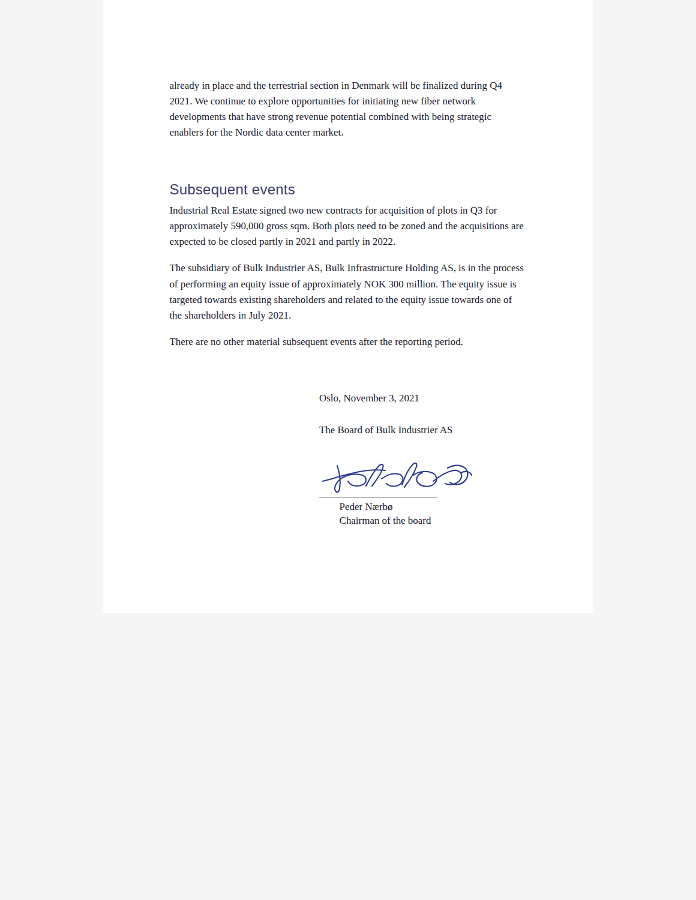already in place and the terrestrial section in Denmark will be finalized during Q4 2021. We continue to explore opportunities for initiating new fiber network developments that have strong revenue potential combined with being strategic enablers for the Nordic data center market.
Subsequent events
Industrial Real Estate signed two new contracts for acquisition of plots in Q3 for approximately 590,000 gross sqm. Both plots need to be zoned and the acquisitions are expected to be closed partly in 2021 and partly in 2022.
The subsidiary of Bulk Industrier AS, Bulk Infrastructure Holding AS, is in the process of performing an equity issue of approximately NOK 300 million. The equity issue is targeted towards existing shareholders and related to the equity issue towards one of the shareholders in July 2021.
There are no other material subsequent events after the reporting period.
Oslo, November 3, 2021
The Board of Bulk Industrier AS
Signature
Peder Nærbø
Chairman of the board